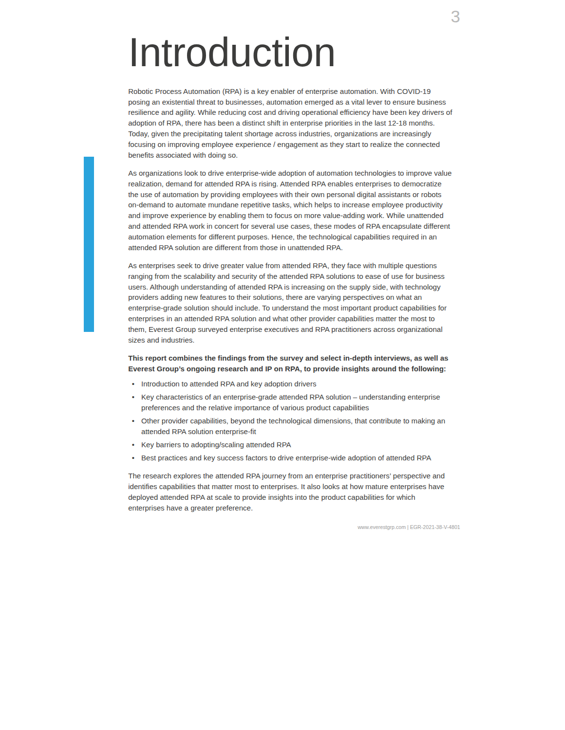3
Introduction
Robotic Process Automation (RPA) is a key enabler of enterprise automation. With COVID-19 posing an existential threat to businesses, automation emerged as a vital lever to ensure business resilience and agility. While reducing cost and driving operational efficiency have been key drivers of adoption of RPA, there has been a distinct shift in enterprise priorities in the last 12-18 months. Today, given the precipitating talent shortage across industries, organizations are increasingly focusing on improving employee experience / engagement as they start to realize the connected benefits associated with doing so.
As organizations look to drive enterprise-wide adoption of automation technologies to improve value realization, demand for attended RPA is rising. Attended RPA enables enterprises to democratize the use of automation by providing employees with their own personal digital assistants or robots on-demand to automate mundane repetitive tasks, which helps to increase employee productivity and improve experience by enabling them to focus on more value-adding work. While unattended and attended RPA work in concert for several use cases, these modes of RPA encapsulate different automation elements for different purposes. Hence, the technological capabilities required in an attended RPA solution are different from those in unattended RPA.
As enterprises seek to drive greater value from attended RPA, they face with multiple questions ranging from the scalability and security of the attended RPA solutions to ease of use for business users. Although understanding of attended RPA is increasing on the supply side, with technology providers adding new features to their solutions, there are varying perspectives on what an enterprise-grade solution should include. To understand the most important product capabilities for enterprises in an attended RPA solution and what other provider capabilities matter the most to them, Everest Group surveyed enterprise executives and RPA practitioners across organizational sizes and industries.
This report combines the findings from the survey and select in-depth interviews, as well as Everest Group’s ongoing research and IP on RPA, to provide insights around the following:
Introduction to attended RPA and key adoption drivers
Key characteristics of an enterprise-grade attended RPA solution – understanding enterprise preferences and the relative importance of various product capabilities
Other provider capabilities, beyond the technological dimensions, that contribute to making an attended RPA solution enterprise-fit
Key barriers to adopting/scaling attended RPA
Best practices and key success factors to drive enterprise-wide adoption of attended RPA
The research explores the attended RPA journey from an enterprise practitioners’ perspective and identifies capabilities that matter most to enterprises. It also looks at how mature enterprises have deployed attended RPA at scale to provide insights into the product capabilities for which enterprises have a greater preference.
www.everestgrp.com | EGR-2021-38-V-4801